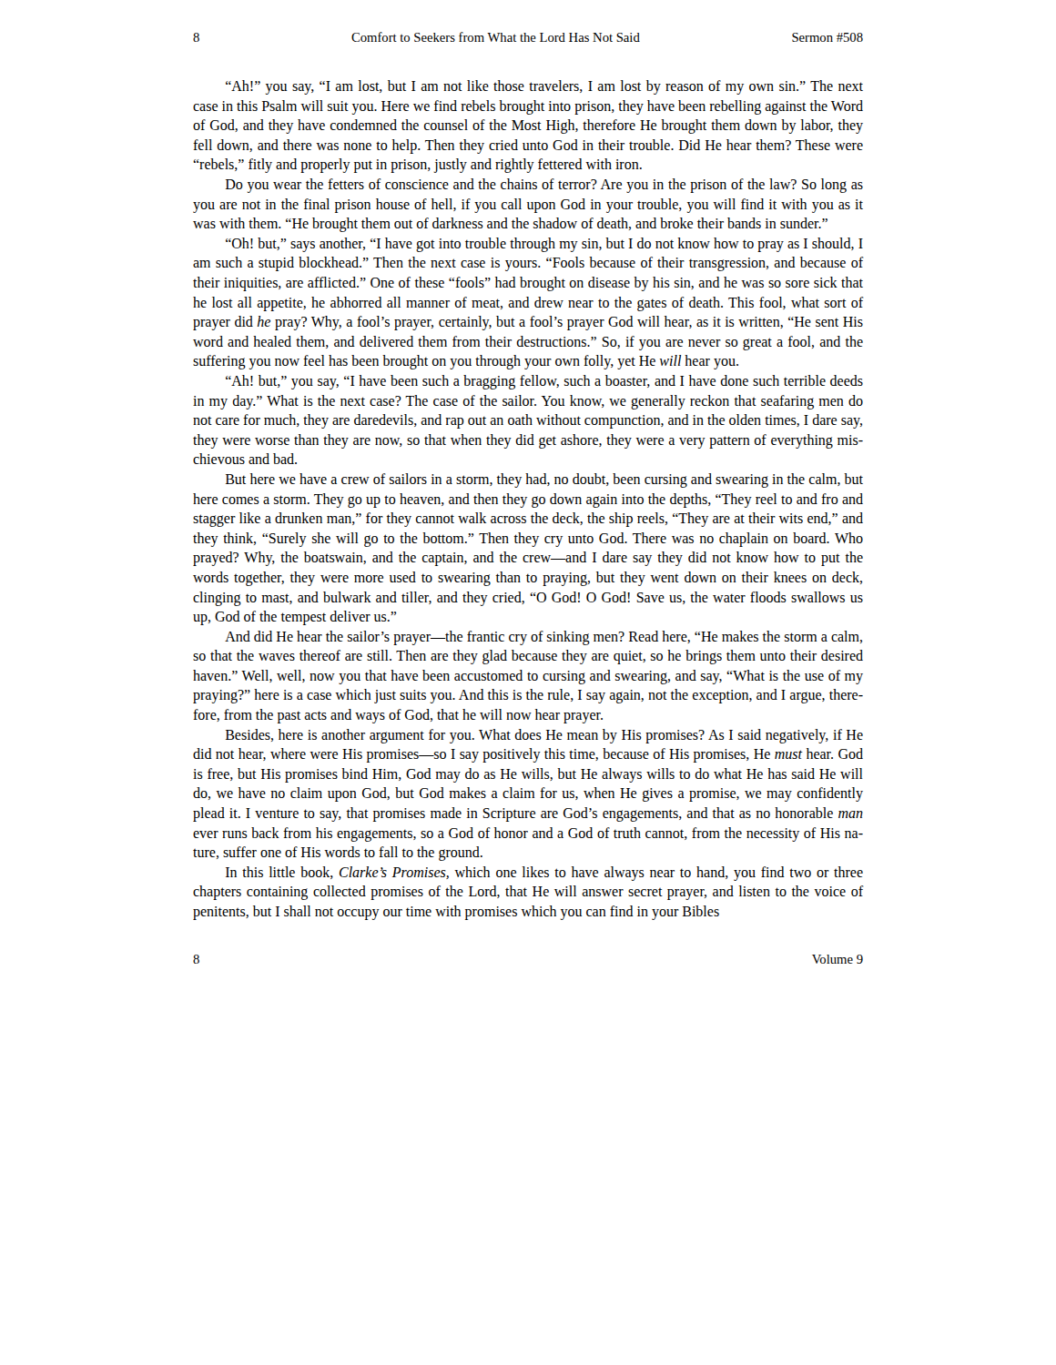8 Comfort to Seekers from What the Lord Has Not Said Sermon #508
“Ah!” you say, “I am lost, but I am not like those travelers, I am lost by reason of my own sin.” The next case in this Psalm will suit you. Here we find rebels brought into prison, they have been rebelling against the Word of God, and they have condemned the counsel of the Most High, therefore He brought them down by labor, they fell down, and there was none to help. Then they cried unto God in their trouble. Did He hear them? These were “rebels,” fitly and properly put in prison, justly and rightly fettered with iron.
Do you wear the fetters of conscience and the chains of terror? Are you in the prison of the law? So long as you are not in the final prison house of hell, if you call upon God in your trouble, you will find it with you as it was with them. “He brought them out of darkness and the shadow of death, and broke their bands in sunder.”
“Oh! but,” says another, “I have got into trouble through my sin, but I do not know how to pray as I should, I am such a stupid blockhead.” Then the next case is yours. “Fools because of their transgression, and because of their iniquities, are afflicted.” One of these “fools” had brought on disease by his sin, and he was so sore sick that he lost all appetite, he abhorred all manner of meat, and drew near to the gates of death. This fool, what sort of prayer did he pray? Why, a fool’s prayer, certainly, but a fool’s prayer God will hear, as it is written, “He sent His word and healed them, and delivered them from their destructions.” So, if you are never so great a fool, and the suffering you now feel has been brought on you through your own folly, yet He will hear you.
“Ah! but,” you say, “I have been such a bragging fellow, such a boaster, and I have done such terrible deeds in my day.” What is the next case? The case of the sailor. You know, we generally reckon that seafaring men do not care for much, they are daredevils, and rap out an oath without compunction, and in the olden times, I dare say, they were worse than they are now, so that when they did get ashore, they were a very pattern of everything mischievous and bad.
But here we have a crew of sailors in a storm, they had, no doubt, been cursing and swearing in the calm, but here comes a storm. They go up to heaven, and then they go down again into the depths, “They reel to and fro and stagger like a drunken man,” for they cannot walk across the deck, the ship reels, “They are at their wits end,” and they think, “Surely she will go to the bottom.” Then they cry unto God. There was no chaplain on board. Who prayed? Why, the boatswain, and the captain, and the crew—and I dare say they did not know how to put the words together, they were more used to swearing than to praying, but they went down on their knees on deck, clinging to mast, and bulwark and tiller, and they cried, “O God! O God! Save us, the water floods swallows us up, God of the tempest deliver us.”
And did He hear the sailor’s prayer—the frantic cry of sinking men? Read here, “He makes the storm a calm, so that the waves thereof are still. Then are they glad because they are quiet, so he brings them unto their desired haven.” Well, well, now you that have been accustomed to cursing and swearing, and say, “What is the use of my praying?” here is a case which just suits you. And this is the rule, I say again, not the exception, and I argue, therefore, from the past acts and ways of God, that he will now hear prayer.
Besides, here is another argument for you. What does He mean by His promises? As I said negatively, if He did not hear, where were His promises—so I say positively this time, because of His promises, He must hear. God is free, but His promises bind Him, God may do as He wills, but He always wills to do what He has said He will do, we have no claim upon God, but God makes a claim for us, when He gives a promise, we may confidently plead it. I venture to say, that promises made in Scripture are God’s engagements, and that as no honorable man ever runs back from his engagements, so a God of honor and a God of truth cannot, from the necessity of His nature, suffer one of His words to fall to the ground.
In this little book, Clarke’s Promises, which one likes to have always near to hand, you find two or three chapters containing collected promises of the Lord, that He will answer secret prayer, and listen to the voice of penitents, but I shall not occupy our time with promises which you can find in your Bibles
8 Volume 9